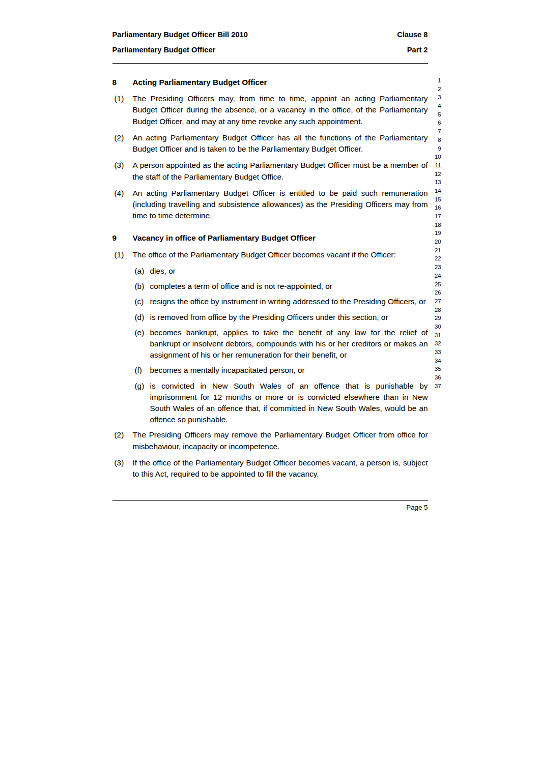Parliamentary Budget Officer Bill 2010
Clause 8
Parliamentary Budget Officer
Part 2
8
Acting Parliamentary Budget Officer
(1)
The Presiding Officers may, from time to time, appoint an acting Parliamentary Budget Officer during the absence, or a vacancy in the office, of the Parliamentary Budget Officer, and may at any time revoke any such appointment.
(2)
An acting Parliamentary Budget Officer has all the functions of the Parliamentary Budget Officer and is taken to be the Parliamentary Budget Officer.
(3)
A person appointed as the acting Parliamentary Budget Officer must be a member of the staff of the Parliamentary Budget Office.
(4)
An acting Parliamentary Budget Officer is entitled to be paid such remuneration (including travelling and subsistence allowances) as the Presiding Officers may from time to time determine.
9
Vacancy in office of Parliamentary Budget Officer
(1)
The office of the Parliamentary Budget Officer becomes vacant if the Officer:
(a)
dies, or
(b)
completes a term of office and is not re-appointed, or
(c)
resigns the office by instrument in writing addressed to the Presiding Officers, or
(d)
is removed from office by the Presiding Officers under this section, or
(e)
becomes bankrupt, applies to take the benefit of any law for the relief of bankrupt or insolvent debtors, compounds with his or her creditors or makes an assignment of his or her remuneration for their benefit, or
(f)
becomes a mentally incapacitated person, or
(g)
is convicted in New South Wales of an offence that is punishable by imprisonment for 12 months or more or is convicted elsewhere than in New South Wales of an offence that, if committed in New South Wales, would be an offence so punishable.
(2)
The Presiding Officers may remove the Parliamentary Budget Officer from office for misbehaviour, incapacity or incompetence.
(3)
If the office of the Parliamentary Budget Officer becomes vacant, a person is, subject to this Act, required to be appointed to fill the vacancy.
1
2
3
4
5
6
7
8
9
10
11
12
13
14
15
16
17
18
19
20
21
22
23
24
25
26
27
28
29
30
31
32
33
34
35
36
37
Page 5